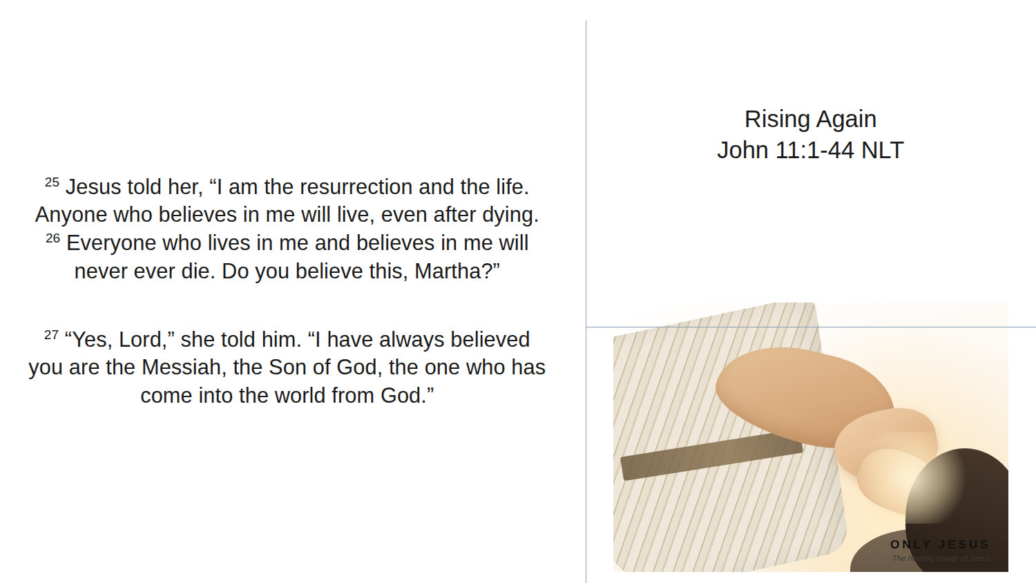25 Jesus told her, “I am the resurrection and the life. Anyone who believes in me will live, even after dying. 26 Everyone who lives in me and believes in me will never ever die. Do you believe this, Martha?”
27 “Yes, Lord,” she told him. “I have always believed you are the Messiah, the Son of God, the one who has come into the world from God.”
Rising Again
John 11:1-44 NLT
Only Jesus
The healing power of Jesus